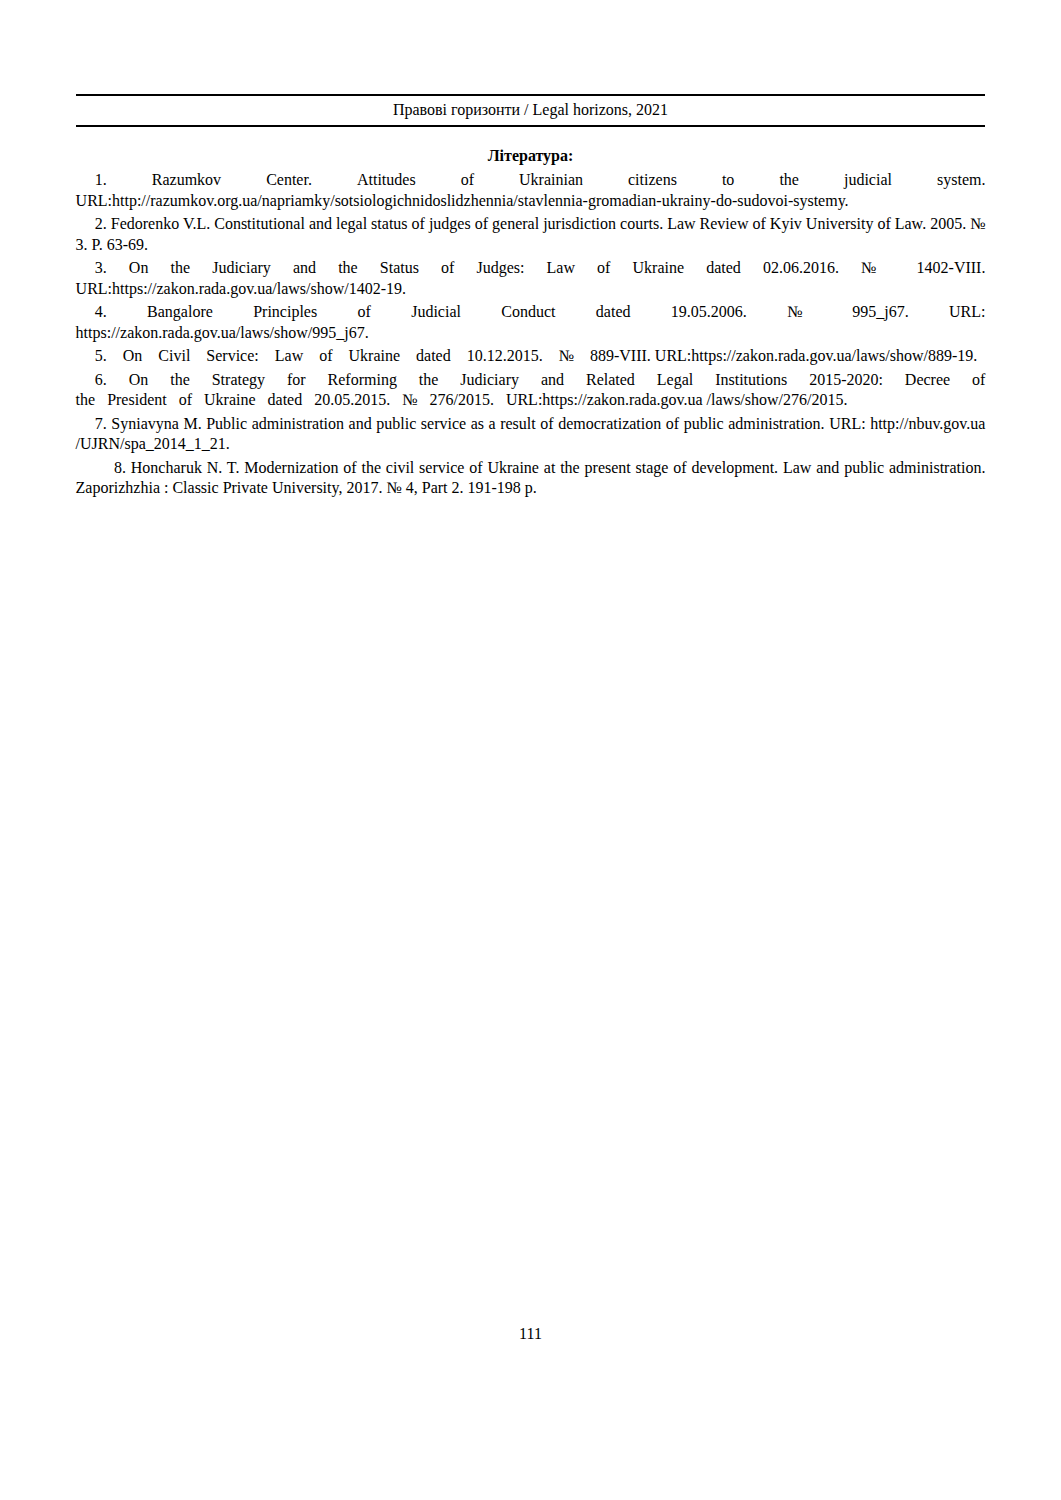Правові горизонти / Legal horizons, 2021
Література:
1. Razumkov Center. Attitudes of Ukrainian citizens to the judicial system. URL:http://razumkov.org.ua/napriamky/sotsiologichnidoslidzhennia/stavlennia-gromadian-ukrainy-do-sudovoi-systemy.
2. Fedorenko V.L. Constitutional and legal status of judges of general jurisdiction courts. Law Review of Kyiv University of Law. 2005. № 3. P. 63-69.
3. On the Judiciary and the Status of Judges: Law of Ukraine dated 02.06.2016. № 1402-VIII. URL:https://zakon.rada.gov.ua/laws/show/1402-19.
4. Bangalore Principles of Judicial Conduct dated 19.05.2006. № 995_j67. URL: https://zakon.rada.gov.ua/laws/show/995_j67.
5. On Civil Service: Law of Ukraine dated 10.12.2015. № 889-VIII. URL:https://zakon.rada.gov.ua/laws/show/889-19.
6. On the Strategy for Reforming the Judiciary and Related Legal Institutions 2015-2020: Decree of the President of Ukraine dated 20.05.2015. № 276/2015. URL:https://zakon.rada.gov.ua /laws/show/276/2015.
7. Syniavyna M. Public administration and public service as a result of democratization of public administration. URL: http://nbuv.gov.ua /UJRN/spa_2014_1_21.
8. Honcharuk N. T. Modernization of the civil service of Ukraine at the present stage of development. Law and public administration. Zaporizhzhia : Classic Private University, 2017. № 4, Part 2. 191-198 p.
111